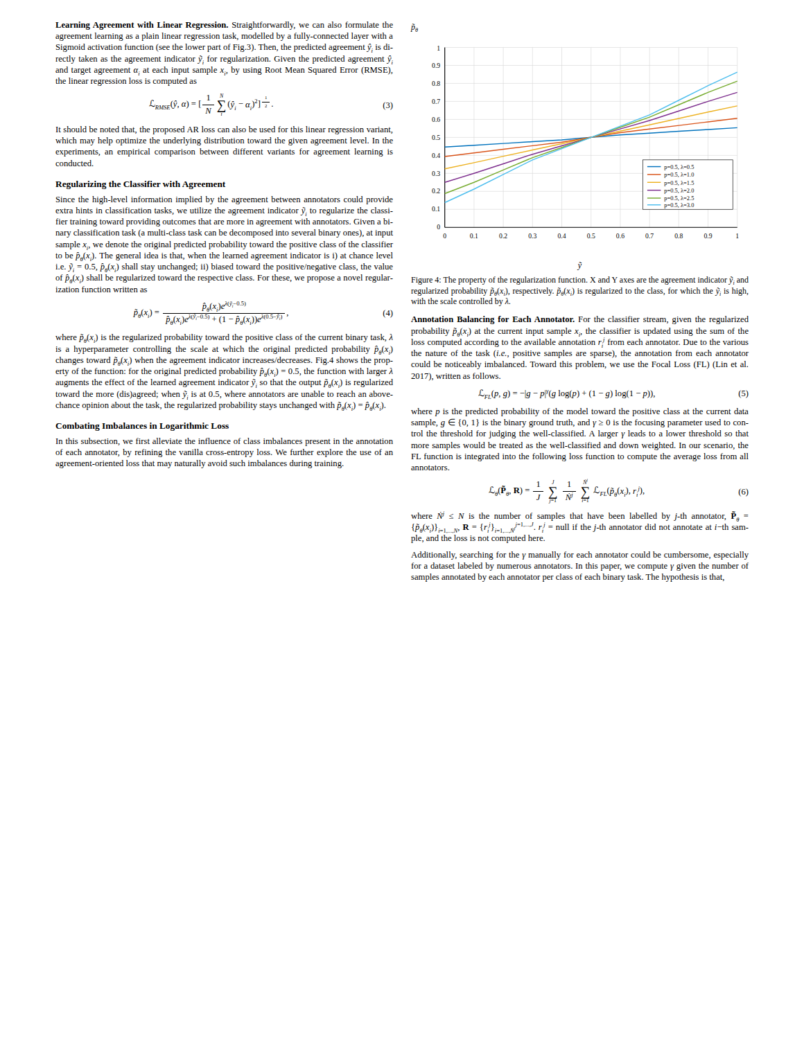Learning Agreement with Linear Regression. Straightforwardly, we can also formulate the agreement learning as a plain linear regression task, modelled by a fully-connected layer with a Sigmoid activation function (see the lower part of Fig.3). Then, the predicted agreement ŷi is directly taken as the agreement indicator ỹi for regularization. Given the predicted agreement ŷi and target agreement αi at each input sample xi, by using Root Mean Squared Error (RMSE), the linear regression loss is computed as
ℒRMSE(ŷ, α) = [1 N N∑i(ŷi − αi)2]12.
(3)
It should be noted that, the proposed AR loss can also be used for this linear regression variant, which may help optimize the underlying distribution toward the given agreement level. In the experiments, an empirical comparison between different variants for agreement learning is conducted.
Regularizing the Classifier with Agreement
Since the high-level information implied by the agreement between annotators could provide extra hints in classification tasks, we utilize the agreement indicator ỹi to regularize the classifier training toward providing outcomes that are more in agreement with annotators. Given a binary classification task (a multi-class task can be decomposed into several binary ones), at input sample xi, we denote the original predicted probability toward the positive class of the classifier to be p̂θ(xi). The general idea is that, when the learned agreement indicator is i) at chance level i.e. ỹi = 0.5, p̂θ(xi) shall stay unchanged; ii) biased toward the positive/negative class, the value of p̂θ(xi) shall be regularized toward the respective class. For these, we propose a novel regularization function written as
p̃θ(xi) = p̂θ(xi)eλ(ỹi−0.5) p̂θ(xi)eλ(ỹi−0.5) + (1 − p̂θ(xi))eλ(0.5−ỹi) ,
(4)
where p̃θ(xi) is the regularized probability toward the positive class of the current binary task, λ is a hyperparameter controlling the scale at which the original predicted probability p̂θ(xi) changes toward p̃θ(xi) when the agreement indicator increases/decreases. Fig.4 shows the property of the function: for the original predicted probability p̂θ(xi) = 0.5, the function with larger λ augments the effect of the learned agreement indicator ỹi so that the output p̃θ(xi) is regularized toward the more (dis)agreed; when ỹi is at 0.5, where annotators are unable to reach an above-chance opinion about the task, the regularized probability stays unchanged with p̃θ(xi) = p̂θ(xi).
Combating Imbalances in Logarithmic Loss
In this subsection, we first alleviate the influence of class imbalances present in the annotation of each annotator, by refining the vanilla cross-entropy loss. We further explore the use of an agreement-oriented loss that may naturally avoid such imbalances during training.
p̃θ
0 0.1 0.2 0.3 0.4 0.5 0.6 0.7 0.8 0.9 1 0 0.1 0.2 0.3 0.4 0.5 0.6 0.7 0.8 0.9 1 p=0.5, λ=0.5 p=0.5, λ=1.0 p=0.5, λ=1.5 p=0.5, λ=2.0 p=0.5, λ=2.5 p=0.5, λ=3.0
ỹ
Figure 4: The property of the regularization function. X and Y axes are the agreement indicator ỹi and regularized probability p̃θ(xi), respectively. p̃θ(xi) is regularized to the class, for which the ỹi is high, with the scale controlled by λ.
Annotation Balancing for Each Annotator. For the classifier stream, given the regularized probability p̃θ(xi) at the current input sample xi, the classifier is updated using the sum of the loss computed according to the available annotation rij from each annotator. Due to the various the nature of the task (i.e., positive samples are sparse), the annotation from each annotator could be noticeably imbalanced. Toward this problem, we use the Focal Loss (FL) (Lin et al. 2017), written as follows.
ℒFL(p, g) = −|g − p|γ(g log(p) + (1 − g) log(1 − p)),
(5)
where p is the predicted probability of the model toward the positive class at the current data sample, g ∈ {0, 1} is the binary ground truth, and γ ≥ 0 is the focusing parameter used to control the threshold for judging the well-classified. A larger γ leads to a lower threshold so that more samples would be treated as the well-classified and down weighted. In our scenario, the FL function is integrated into the following loss function to compute the average loss from all annotators.
ℒθ(P̃θ, R) = 1 J J∑j=1 1 Ṅj Ṅj∑i=1 ℒFL(p̃θ(xi), rij),
(6)
where Ṅj ≤ N is the number of samples that have been labelled by j-th annotator, P̃θ = {p̃θ(xi)}i=1,...,N, R = {rij}i=1,...,Ṅjj=1,...,J. rij = null if the j-th annotator did not annotate at i−th sample, and the loss is not computed here.
Additionally, searching for the γ manually for each annotator could be cumbersome, especially for a dataset labeled by numerous annotators. In this paper, we compute γ given the number of samples annotated by each annotator per class of each binary task. The hypothesis is that,